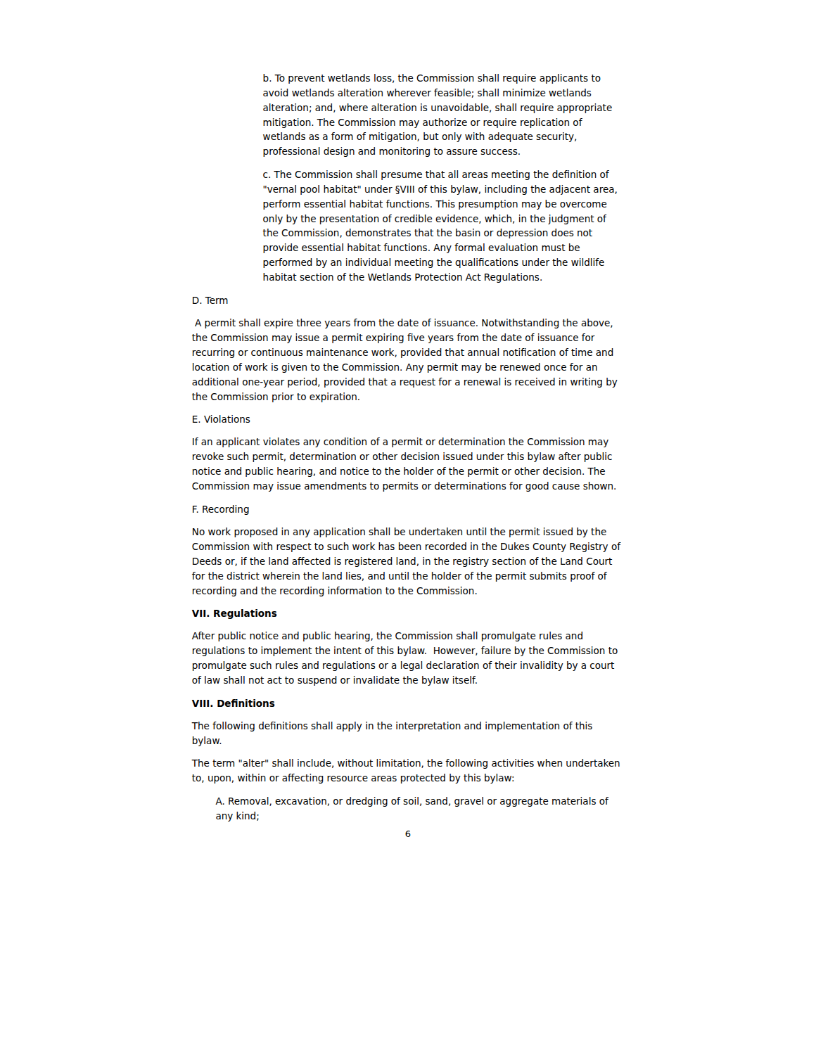b. To prevent wetlands loss, the Commission shall require applicants to avoid wetlands alteration wherever feasible; shall minimize wetlands alteration; and, where alteration is unavoidable, shall require appropriate mitigation. The Commission may authorize or require replication of wetlands as a form of mitigation, but only with adequate security, professional design and monitoring to assure success.
c. The Commission shall presume that all areas meeting the definition of "vernal pool habitat" under §VIII of this bylaw, including the adjacent area, perform essential habitat functions. This presumption may be overcome only by the presentation of credible evidence, which, in the judgment of the Commission, demonstrates that the basin or depression does not provide essential habitat functions. Any formal evaluation must be performed by an individual meeting the qualifications under the wildlife habitat section of the Wetlands Protection Act Regulations.
D. Term
A permit shall expire three years from the date of issuance. Notwithstanding the above, the Commission may issue a permit expiring five years from the date of issuance for recurring or continuous maintenance work, provided that annual notification of time and location of work is given to the Commission. Any permit may be renewed once for an additional one-year period, provided that a request for a renewal is received in writing by the Commission prior to expiration.
E. Violations
If an applicant violates any condition of a permit or determination the Commission may revoke such permit, determination or other decision issued under this bylaw after public notice and public hearing, and notice to the holder of the permit or other decision. The Commission may issue amendments to permits or determinations for good cause shown.
F. Recording
No work proposed in any application shall be undertaken until the permit issued by the Commission with respect to such work has been recorded in the Dukes County Registry of Deeds or, if the land affected is registered land, in the registry section of the Land Court for the district wherein the land lies, and until the holder of the permit submits proof of recording and the recording information to the Commission.
VII. Regulations
After public notice and public hearing, the Commission shall promulgate rules and regulations to implement the intent of this bylaw. However, failure by the Commission to promulgate such rules and regulations or a legal declaration of their invalidity by a court of law shall not act to suspend or invalidate the bylaw itself.
VIII. Definitions
The following definitions shall apply in the interpretation and implementation of this bylaw.
The term "alter" shall include, without limitation, the following activities when undertaken to, upon, within or affecting resource areas protected by this bylaw:
A. Removal, excavation, or dredging of soil, sand, gravel or aggregate materials of any kind;
6